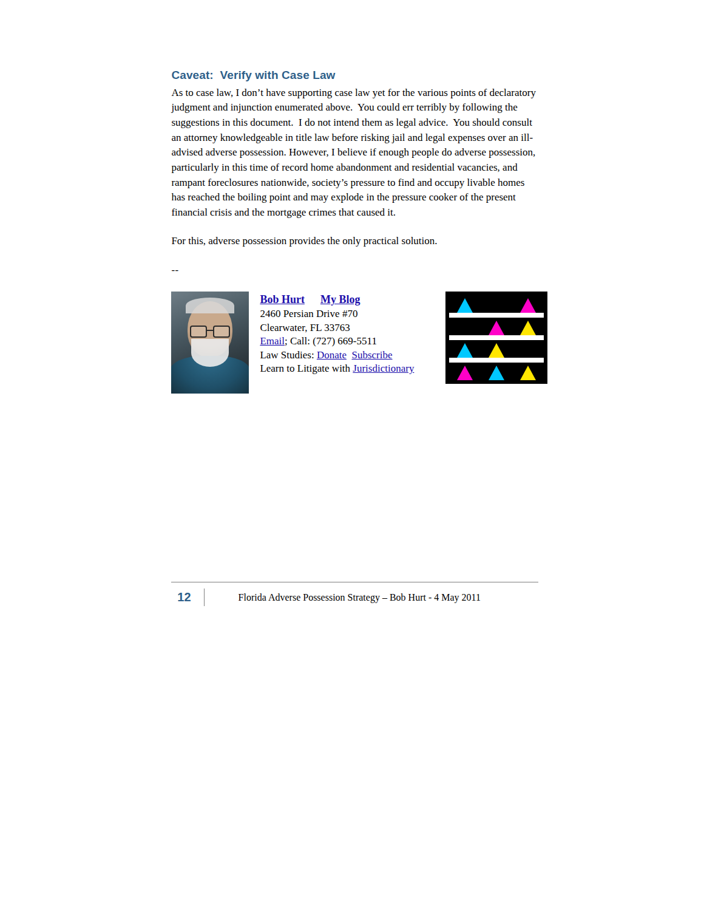Caveat: Verify with Case Law
As to case law, I don’t have supporting case law yet for the various points of declaratory judgment and injunction enumerated above. You could err terribly by following the suggestions in this document. I do not intend them as legal advice. You should consult an attorney knowledgeable in title law before risking jail and legal expenses over an ill-advised adverse possession. However, I believe if enough people do adverse possession, particularly in this time of record home abandonment and residential vacancies, and rampant foreclosures nationwide, society’s pressure to find and occupy livable homes has reached the boiling point and may explode in the pressure cooker of the present financial crisis and the mortgage crimes that caused it.
For this, adverse possession provides the only practical solution.
--
Bob Hurt My Blog
2460 Persian Drive #70
Clearwater, FL 33763
Email; Call: (727) 669-5511
Law Studies: Donate Subscribe
Learn to Litigate with Jurisdictionary
12
Florida Adverse Possession Strategy – Bob Hurt - 4 May 2011